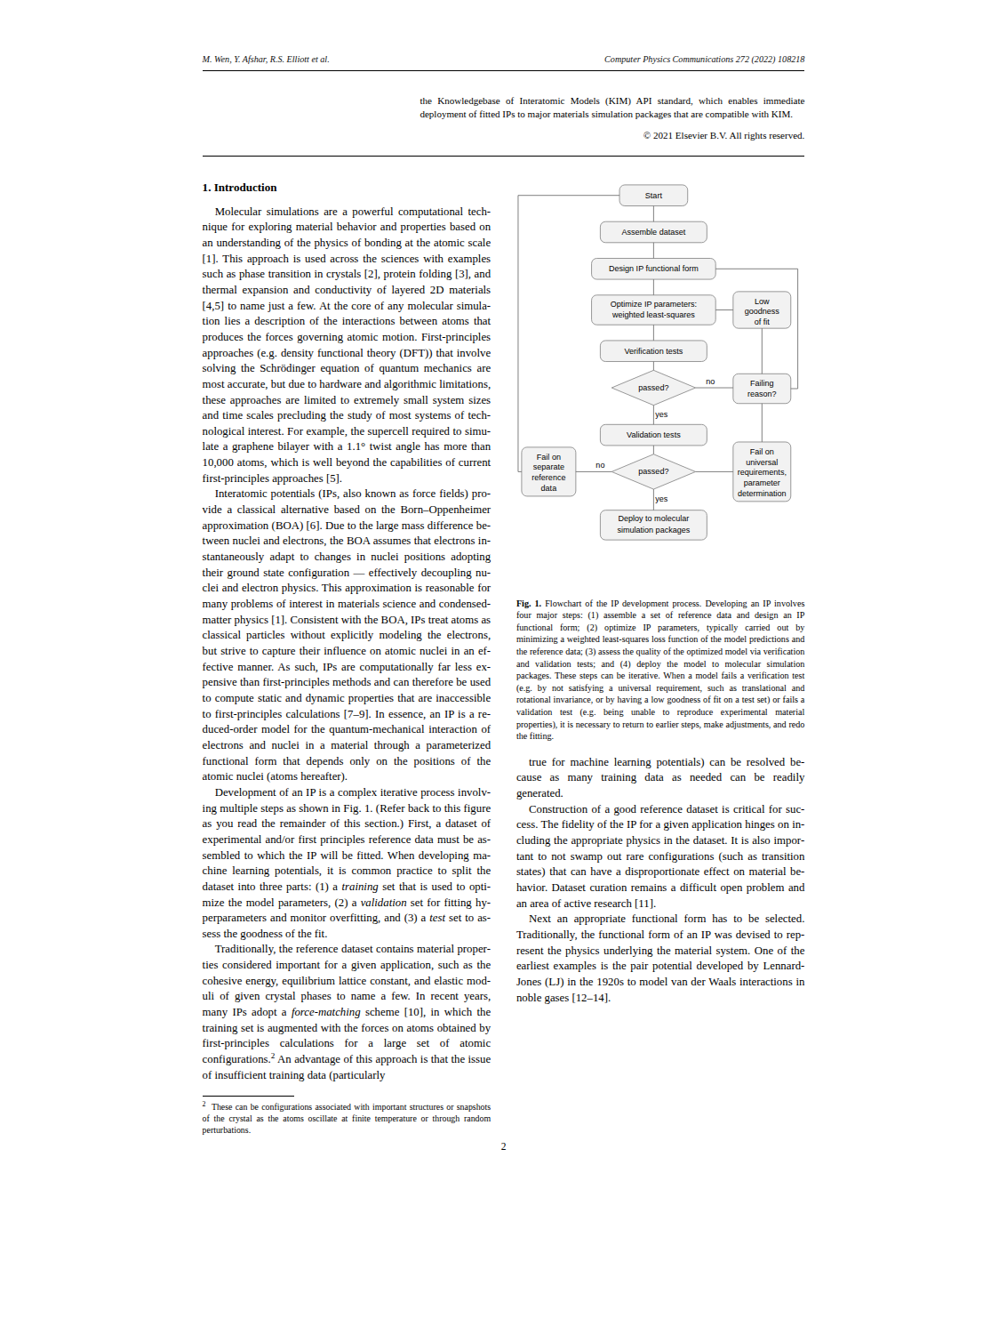M. Wen, Y. Afshar, R.S. Elliott et al.
Computer Physics Communications 272 (2022) 108218
the Knowledgebase of Interatomic Models (KIM) API standard, which enables immediate deployment of fitted IPs to major materials simulation packages that are compatible with KIM.
© 2021 Elsevier B.V. All rights reserved.
1. Introduction
Molecular simulations are a powerful computational technique for exploring material behavior and properties based on an understanding of the physics of bonding at the atomic scale [1]. This approach is used across the sciences with examples such as phase transition in crystals [2], protein folding [3], and thermal expansion and conductivity of layered 2D materials [4,5] to name just a few. At the core of any molecular simulation lies a description of the interactions between atoms that produces the forces governing atomic motion. First-principles approaches (e.g. density functional theory (DFT)) that involve solving the Schrödinger equation of quantum mechanics are most accurate, but due to hardware and algorithmic limitations, these approaches are limited to extremely small system sizes and time scales precluding the study of most systems of technological interest. For example, the supercell required to simulate a graphene bilayer with a 1.1° twist angle has more than 10,000 atoms, which is well beyond the capabilities of current first-principles approaches [5].
Interatomic potentials (IPs, also known as force fields) provide a classical alternative based on the Born–Oppenheimer approximation (BOA) [6]. Due to the large mass difference between nuclei and electrons, the BOA assumes that electrons instantaneously adapt to changes in nuclei positions adopting their ground state configuration — effectively decoupling nuclei and electron physics. This approximation is reasonable for many problems of interest in materials science and condensed-matter physics [1]. Consistent with the BOA, IPs treat atoms as classical particles without explicitly modeling the electrons, but strive to capture their influence on atomic nuclei in an effective manner. As such, IPs are computationally far less expensive than first-principles methods and can therefore be used to compute static and dynamic properties that are inaccessible to first-principles calculations [7–9]. In essence, an IP is a reduced-order model for the quantum-mechanical interaction of electrons and nuclei in a material through a parameterized functional form that depends only on the positions of the atomic nuclei (atoms hereafter).
Development of an IP is a complex iterative process involving multiple steps as shown in Fig. 1. (Refer back to this figure as you read the remainder of this section.) First, a dataset of experimental and/or first principles reference data must be assembled to which the IP will be fitted. When developing machine learning potentials, it is common practice to split the dataset into three parts: (1) a training set that is used to optimize the model parameters, (2) a validation set for fitting hyperparameters and monitor overfitting, and (3) a test set to assess the goodness of the fit.
Traditionally, the reference dataset contains material properties considered important for a given application, such as the cohesive energy, equilibrium lattice constant, and elastic moduli of given crystal phases to name a few. In recent years, many IPs adopt a force-matching scheme [10], in which the training set is augmented with the forces on atoms obtained by first-principles calculations for a large set of atomic configurations.2 An advantage of this approach is that the issue of insufficient training data (particularly
2 These can be configurations associated with important structures or snapshots of the crystal as the atoms oscillate at finite temperature or through random perturbations.
Start Assemble dataset Design IP functional form Optimize IP parameters: weighted least-squares Low goodness of fit Verification tests passed? no yes Failing reason? Validation tests passed? no yes Fail on separate reference data Fail on universal requirements, parameter determination Deploy to molecular simulation packages
Fig. 1. Flowchart of the IP development process. Developing an IP involves four major steps: (1) assemble a set of reference data and design an IP functional form; (2) optimize IP parameters, typically carried out by minimizing a weighted least-squares loss function of the model predictions and the reference data; (3) assess the quality of the optimized model via verification and validation tests; and (4) deploy the model to molecular simulation packages. These steps can be iterative. When a model fails a verification test (e.g. by not satisfying a universal requirement, such as translational and rotational invariance, or by having a low goodness of fit on a test set) or fails a validation test (e.g. being unable to reproduce experimental material properties), it is necessary to return to earlier steps, make adjustments, and redo the fitting.
true for machine learning potentials) can be resolved because as many training data as needed can be readily generated.
Construction of a good reference dataset is critical for success. The fidelity of the IP for a given application hinges on including the appropriate physics in the dataset. It is also important to not swamp out rare configurations (such as transition states) that can have a disproportionate effect on material behavior. Dataset curation remains a difficult open problem and an area of active research [11].
Next an appropriate functional form has to be selected. Traditionally, the functional form of an IP was devised to represent the physics underlying the material system. One of the earliest examples is the pair potential developed by Lennard-Jones (LJ) in the 1920s to model van der Waals interactions in noble gases [12–14].
2